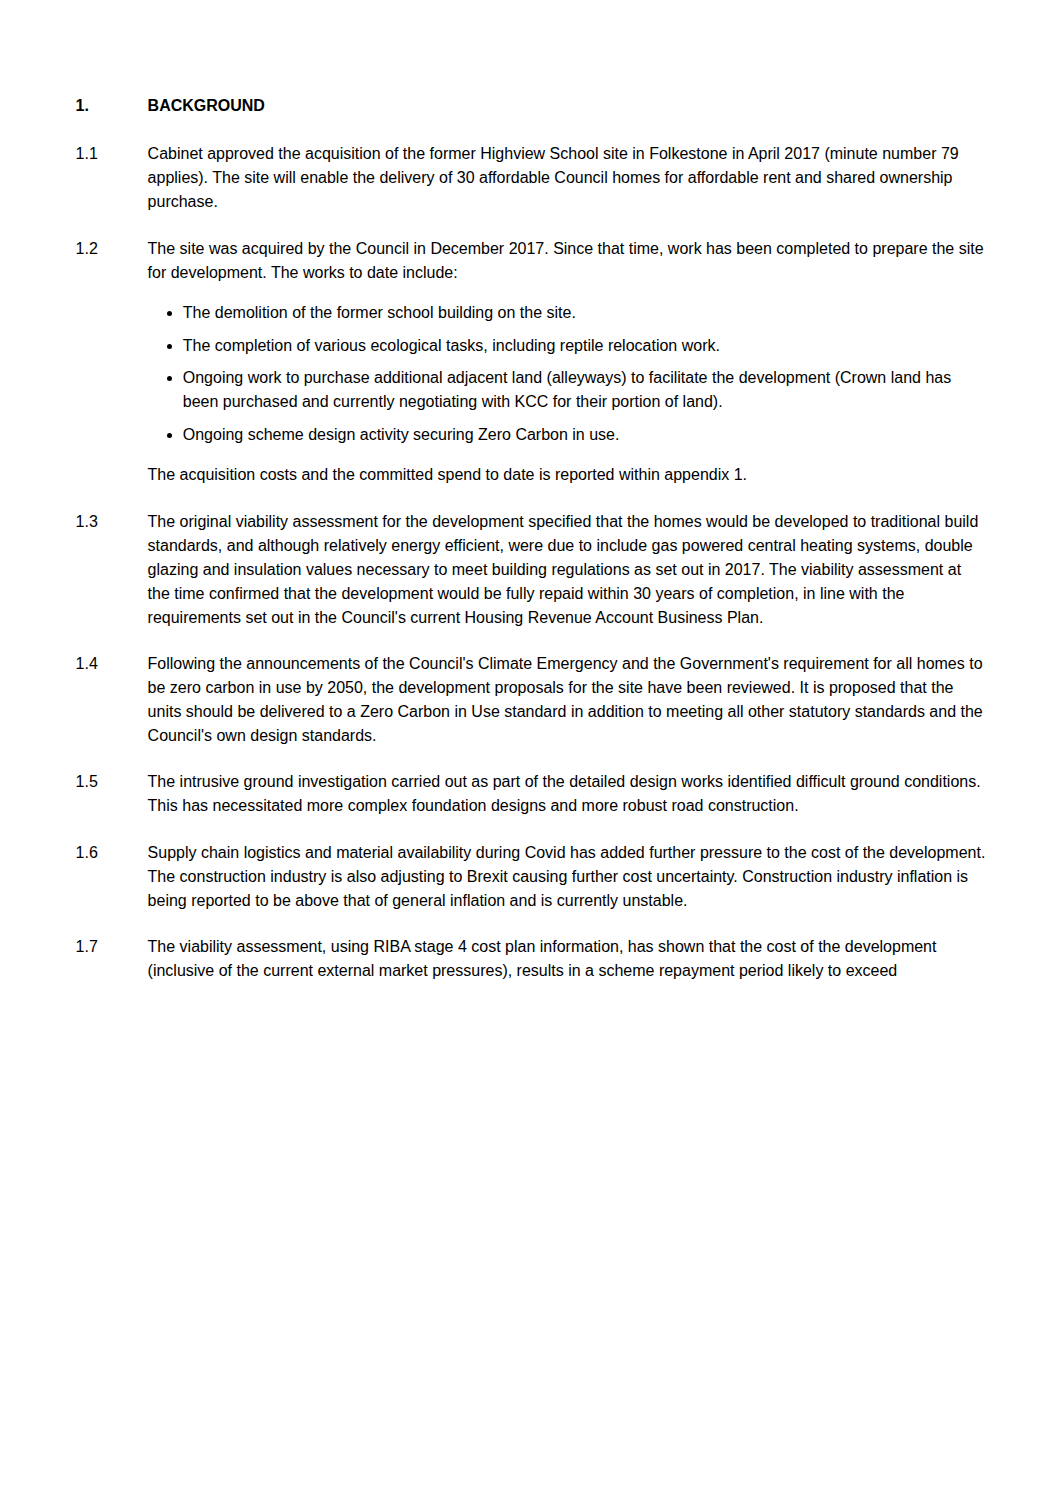1. BACKGROUND
1.1
Cabinet approved the acquisition of the former Highview School site in Folkestone in April 2017 (minute number 79 applies). The site will enable the delivery of 30 affordable Council homes for affordable rent and shared ownership purchase.
1.2
The site was acquired by the Council in December 2017. Since that time, work has been completed to prepare the site for development. The works to date include:
The demolition of the former school building on the site.
The completion of various ecological tasks, including reptile relocation work.
Ongoing work to purchase additional adjacent land (alleyways) to facilitate the development (Crown land has been purchased and currently negotiating with KCC for their portion of land).
Ongoing scheme design activity securing Zero Carbon in use.
The acquisition costs and the committed spend to date is reported within appendix 1.
1.3
The original viability assessment for the development specified that the homes would be developed to traditional build standards, and although relatively energy efficient, were due to include gas powered central heating systems, double glazing and insulation values necessary to meet building regulations as set out in 2017. The viability assessment at the time confirmed that the development would be fully repaid within 30 years of completion, in line with the requirements set out in the Council's current Housing Revenue Account Business Plan.
1.4
Following the announcements of the Council's Climate Emergency and the Government's requirement for all homes to be zero carbon in use by 2050, the development proposals for the site have been reviewed. It is proposed that the units should be delivered to a Zero Carbon in Use standard in addition to meeting all other statutory standards and the Council's own design standards.
1.5
The intrusive ground investigation carried out as part of the detailed design works identified difficult ground conditions. This has necessitated more complex foundation designs and more robust road construction.
1.6
Supply chain logistics and material availability during Covid has added further pressure to the cost of the development. The construction industry is also adjusting to Brexit causing further cost uncertainty. Construction industry inflation is being reported to be above that of general inflation and is currently unstable.
1.7
The viability assessment, using RIBA stage 4 cost plan information, has shown that the cost of the development (inclusive of the current external market pressures), results in a scheme repayment period likely to exceed